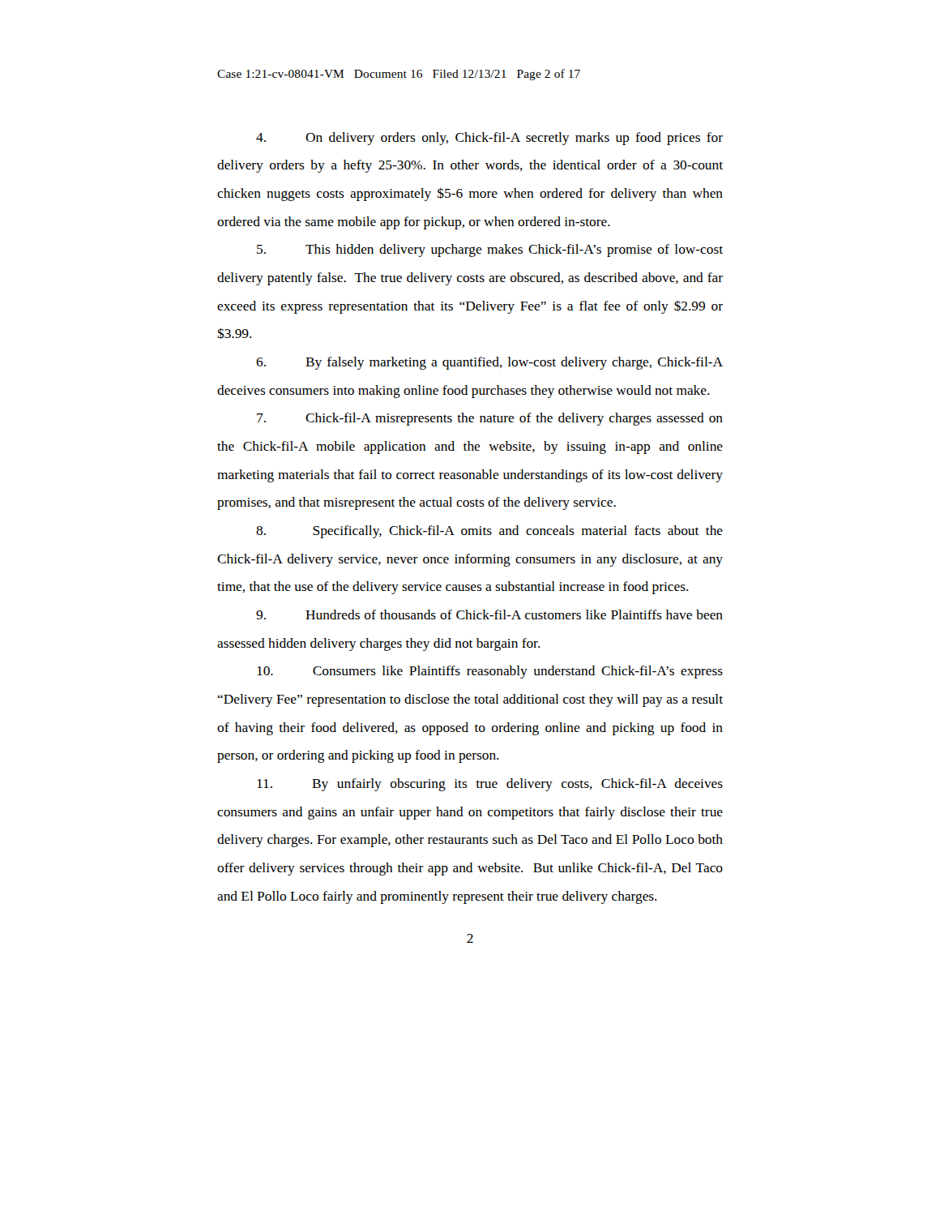Case 1:21-cv-08041-VM Document 16 Filed 12/13/21 Page 2 of 17
4. On delivery orders only, Chick-fil-A secretly marks up food prices for delivery orders by a hefty 25-30%. In other words, the identical order of a 30-count chicken nuggets costs approximately $5-6 more when ordered for delivery than when ordered via the same mobile app for pickup, or when ordered in-store.
5. This hidden delivery upcharge makes Chick-fil-A’s promise of low-cost delivery patently false. The true delivery costs are obscured, as described above, and far exceed its express representation that its “Delivery Fee” is a flat fee of only $2.99 or $3.99.
6. By falsely marketing a quantified, low-cost delivery charge, Chick-fil-A deceives consumers into making online food purchases they otherwise would not make.
7. Chick-fil-A misrepresents the nature of the delivery charges assessed on the Chick-fil-A mobile application and the website, by issuing in-app and online marketing materials that fail to correct reasonable understandings of its low-cost delivery promises, and that misrepresent the actual costs of the delivery service.
8. Specifically, Chick-fil-A omits and conceals material facts about the Chick-fil-A delivery service, never once informing consumers in any disclosure, at any time, that the use of the delivery service causes a substantial increase in food prices.
9. Hundreds of thousands of Chick-fil-A customers like Plaintiffs have been assessed hidden delivery charges they did not bargain for.
10. Consumers like Plaintiffs reasonably understand Chick-fil-A’s express “Delivery Fee” representation to disclose the total additional cost they will pay as a result of having their food delivered, as opposed to ordering online and picking up food in person, or ordering and picking up food in person.
11. By unfairly obscuring its true delivery costs, Chick-fil-A deceives consumers and gains an unfair upper hand on competitors that fairly disclose their true delivery charges. For example, other restaurants such as Del Taco and El Pollo Loco both offer delivery services through their app and website. But unlike Chick-fil-A, Del Taco and El Pollo Loco fairly and prominently represent their true delivery charges.
2